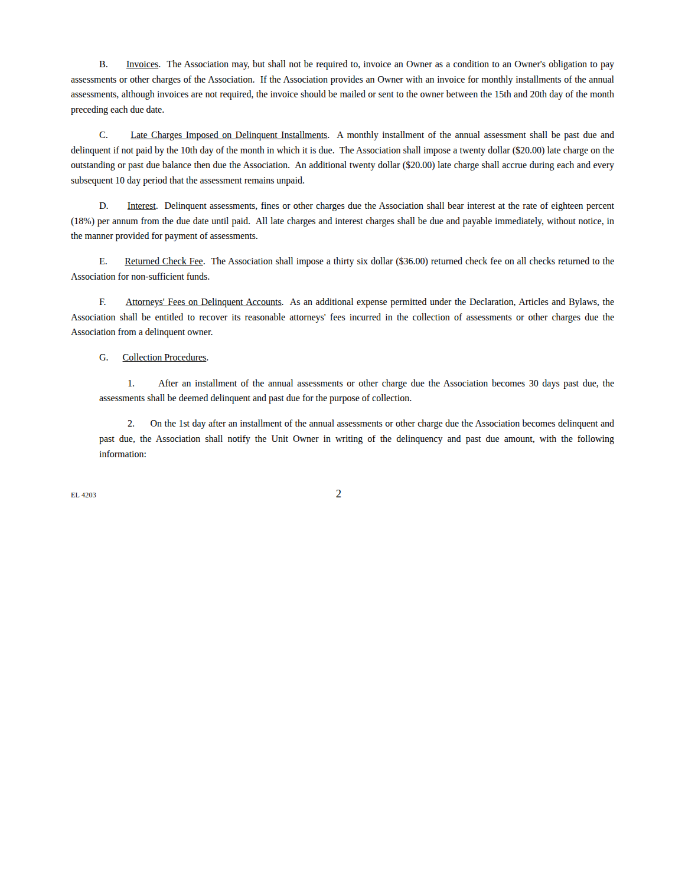B. Invoices. The Association may, but shall not be required to, invoice an Owner as a condition to an Owner's obligation to pay assessments or other charges of the Association. If the Association provides an Owner with an invoice for monthly installments of the annual assessments, although invoices are not required, the invoice should be mailed or sent to the owner between the 15th and 20th day of the month preceding each due date.
C. Late Charges Imposed on Delinquent Installments. A monthly installment of the annual assessment shall be past due and delinquent if not paid by the 10th day of the month in which it is due. The Association shall impose a twenty dollar ($20.00) late charge on the outstanding or past due balance then due the Association. An additional twenty dollar ($20.00) late charge shall accrue during each and every subsequent 10 day period that the assessment remains unpaid.
D. Interest. Delinquent assessments, fines or other charges due the Association shall bear interest at the rate of eighteen percent (18%) per annum from the due date until paid. All late charges and interest charges shall be due and payable immediately, without notice, in the manner provided for payment of assessments.
E. Returned Check Fee. The Association shall impose a thirty six dollar ($36.00) returned check fee on all checks returned to the Association for non-sufficient funds.
F. Attorneys' Fees on Delinquent Accounts. As an additional expense permitted under the Declaration, Articles and Bylaws, the Association shall be entitled to recover its reasonable attorneys' fees incurred in the collection of assessments or other charges due the Association from a delinquent owner.
G. Collection Procedures.
1. After an installment of the annual assessments or other charge due the Association becomes 30 days past due, the assessments shall be deemed delinquent and past due for the purpose of collection.
2. On the 1st day after an installment of the annual assessments or other charge due the Association becomes delinquent and past due, the Association shall notify the Unit Owner in writing of the delinquency and past due amount, with the following information:
EL 4203 2